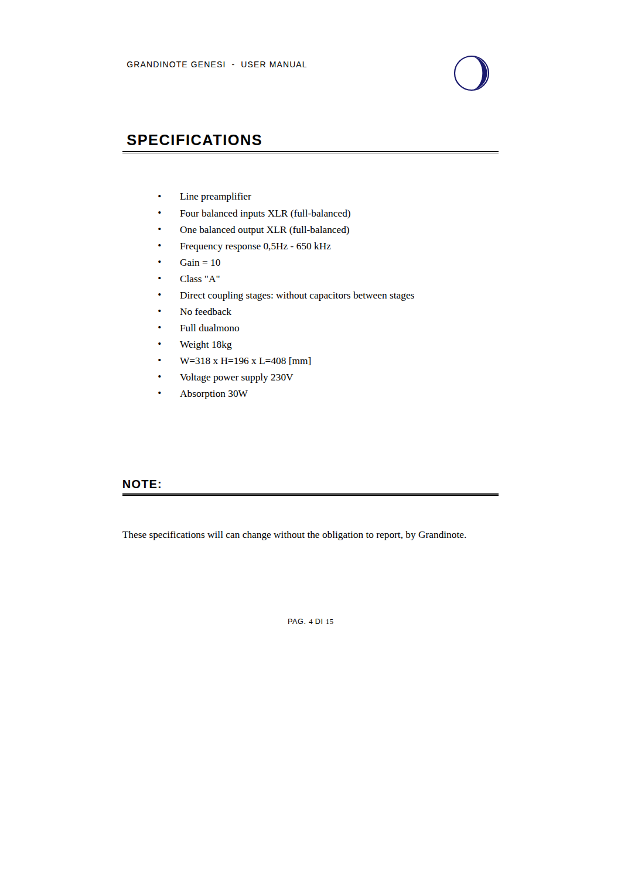GRANDINOTE GENESI - USER MANUAL
SPECIFICATIONS
Line preamplifier
Four balanced inputs XLR (full-balanced)
One balanced output XLR (full-balanced)
Frequency response 0,5Hz - 650 kHz
Gain = 10
Class "A"
Direct coupling stages: without capacitors between stages
No feedback
Full dualmono
Weight 18kg
W=318 x H=196 x L=408 [mm]
Voltage power supply 230V
Absorption 30W
NOTE:
These specifications will can change without the obligation to report, by Grandinote.
PAG. 4 DI 15